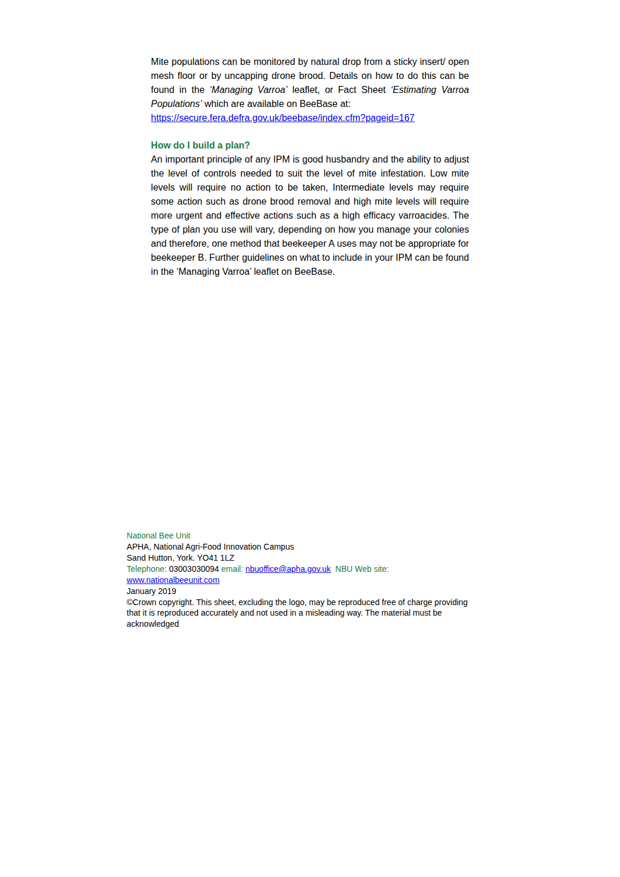Mite populations can be monitored by natural drop from a sticky insert/ open mesh floor or by uncapping drone brood. Details on how to do this can be found in the ‘Managing Varroa’ leaflet, or Fact Sheet ‘Estimating Varroa Populations’ which are available on BeeBase at:
https://secure.fera.defra.gov.uk/beebase/index.cfm?pageid=167
How do I build a plan?
An important principle of any IPM is good husbandry and the ability to adjust the level of controls needed to suit the level of mite infestation. Low mite levels will require no action to be taken, Intermediate levels may require some action such as drone brood removal and high mite levels will require more urgent and effective actions such as a high efficacy varroacides. The type of plan you use will vary, depending on how you manage your colonies and therefore, one method that beekeeper A uses may not be appropriate for beekeeper B. Further guidelines on what to include in your IPM can be found in the ‘Managing Varroa’ leaflet on BeeBase.
National Bee Unit
APHA, National Agri-Food Innovation Campus
Sand Hutton, York. YO41 1LZ
Telephone: 03003030094 email: nbuoffice@apha.gov.uk NBU Web site:
www.nationalbeeunit.com
January 2019
©Crown copyright. This sheet, excluding the logo, may be reproduced free of charge providing
that it is reproduced accurately and not used in a misleading way. The material must be
acknowledged